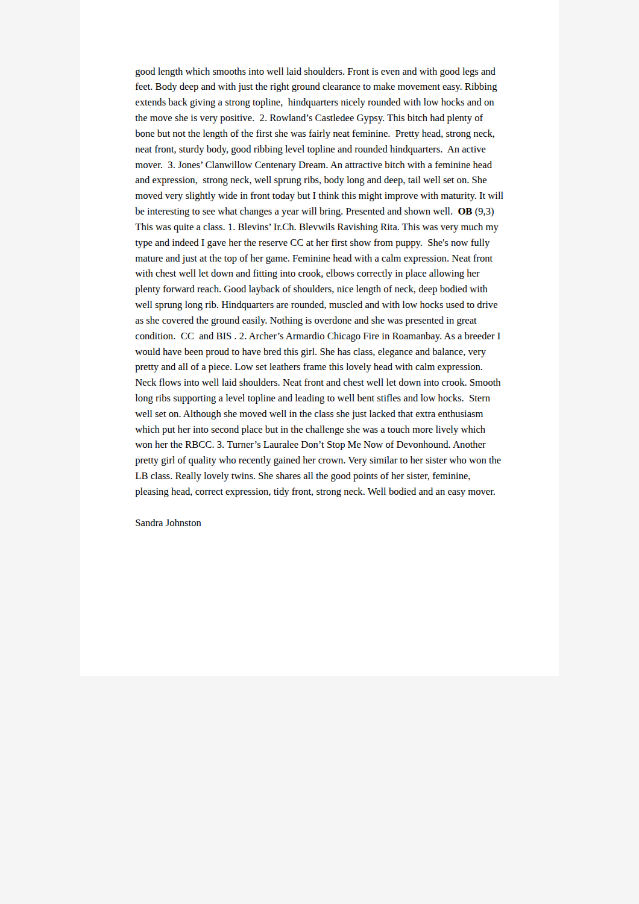good length which smooths into well laid shoulders. Front is even and with good legs and feet. Body deep and with just the right ground clearance to make movement easy. Ribbing extends back giving a strong topline, hindquarters nicely rounded with low hocks and on the move she is very positive. 2. Rowland’s Castledee Gypsy. This bitch had plenty of bone but not the length of the first she was fairly neat feminine. Pretty head, strong neck, neat front, sturdy body, good ribbing level topline and rounded hindquarters. An active mover. 3. Jones’ Clanwillow Centenary Dream. An attractive bitch with a feminine head and expression, strong neck, well sprung ribs, body long and deep, tail well set on. She moved very slightly wide in front today but I think this might improve with maturity. It will be interesting to see what changes a year will bring. Presented and shown well. OB (9,3) This was quite a class. 1. Blevins’ Ir.Ch. Blevwils Ravishing Rita. This was very much my type and indeed I gave her the reserve CC at her first show from puppy. She's now fully mature and just at the top of her game. Feminine head with a calm expression. Neat front with chest well let down and fitting into crook, elbows correctly in place allowing her plenty forward reach. Good layback of shoulders, nice length of neck, deep bodied with well sprung long rib. Hindquarters are rounded, muscled and with low hocks used to drive as she covered the ground easily. Nothing is overdone and she was presented in great condition. CC and BIS . 2. Archer’s Armardio Chicago Fire in Roamanbay. As a breeder I would have been proud to have bred this girl. She has class, elegance and balance, very pretty and all of a piece. Low set leathers frame this lovely head with calm expression. Neck flows into well laid shoulders. Neat front and chest well let down into crook. Smooth long ribs supporting a level topline and leading to well bent stifles and low hocks. Stern well set on. Although she moved well in the class she just lacked that extra enthusiasm which put her into second place but in the challenge she was a touch more lively which won her the RBCC. 3. Turner’s Lauralee Don’t Stop Me Now of Devonhound. Another pretty girl of quality who recently gained her crown. Very similar to her sister who won the LB class. Really lovely twins. She shares all the good points of her sister, feminine, pleasing head, correct expression, tidy front, strong neck. Well bodied and an easy mover.
Sandra Johnston